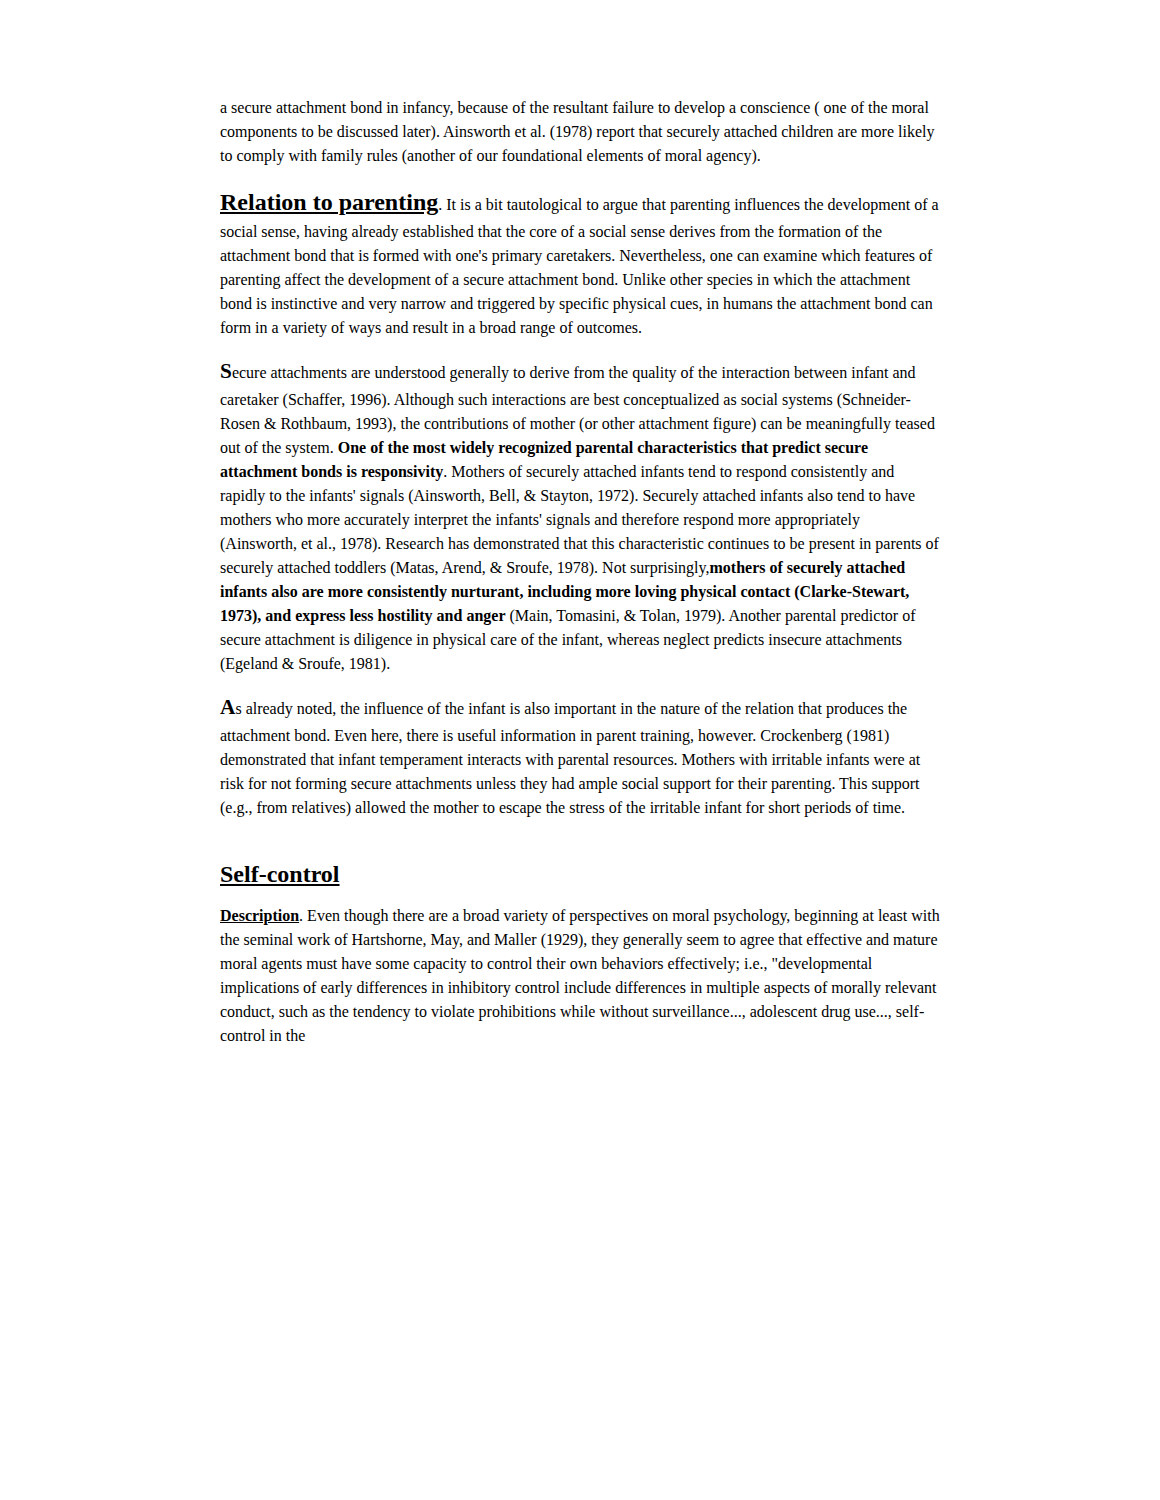a secure attachment bond in infancy, because of the resultant failure to develop a conscience ( one of the moral components to be discussed later). Ainsworth et al. (1978) report that securely attached children are more likely to comply with family rules (another of our foundational elements of moral agency).
Relation to parenting. It is a bit tautological to argue that parenting influences the development of a social sense, having already established that the core of a social sense derives from the formation of the attachment bond that is formed with one's primary caretakers. Nevertheless, one can examine which features of parenting affect the development of a secure attachment bond. Unlike other species in which the attachment bond is instinctive and very narrow and triggered by specific physical cues, in humans the attachment bond can form in a variety of ways and result in a broad range of outcomes.
Secure attachments are understood generally to derive from the quality of the interaction between infant and caretaker (Schaffer, 1996). Although such interactions are best conceptualized as social systems (Schneider-Rosen & Rothbaum, 1993), the contributions of mother (or other attachment figure) can be meaningfully teased out of the system. One of the most widely recognized parental characteristics that predict secure attachment bonds is responsivity. Mothers of securely attached infants tend to respond consistently and rapidly to the infants' signals (Ainsworth, Bell, & Stayton, 1972). Securely attached infants also tend to have mothers who more accurately interpret the infants' signals and therefore respond more appropriately (Ainsworth, et al., 1978). Research has demonstrated that this characteristic continues to be present in parents of securely attached toddlers (Matas, Arend, & Sroufe, 1978). Not surprisingly,mothers of securely attached infants also are more consistently nurturant, including more loving physical contact (Clarke-Stewart, 1973), and express less hostility and anger (Main, Tomasini, & Tolan, 1979). Another parental predictor of secure attachment is diligence in physical care of the infant, whereas neglect predicts insecure attachments (Egeland & Sroufe, 1981).
As already noted, the influence of the infant is also important in the nature of the relation that produces the attachment bond. Even here, there is useful information in parent training, however. Crockenberg (1981) demonstrated that infant temperament interacts with parental resources. Mothers with irritable infants were at risk for not forming secure attachments unless they had ample social support for their parenting. This support (e.g., from relatives) allowed the mother to escape the stress of the irritable infant for short periods of time.
Self-control
Description. Even though there are a broad variety of perspectives on moral psychology, beginning at least with the seminal work of Hartshorne, May, and Maller (1929), they generally seem to agree that effective and mature moral agents must have some capacity to control their own behaviors effectively; i.e., "developmental implications of early differences in inhibitory control include differences in multiple aspects of morally relevant conduct, such as the tendency to violate prohibitions while without surveillance..., adolescent drug use..., self-control in the